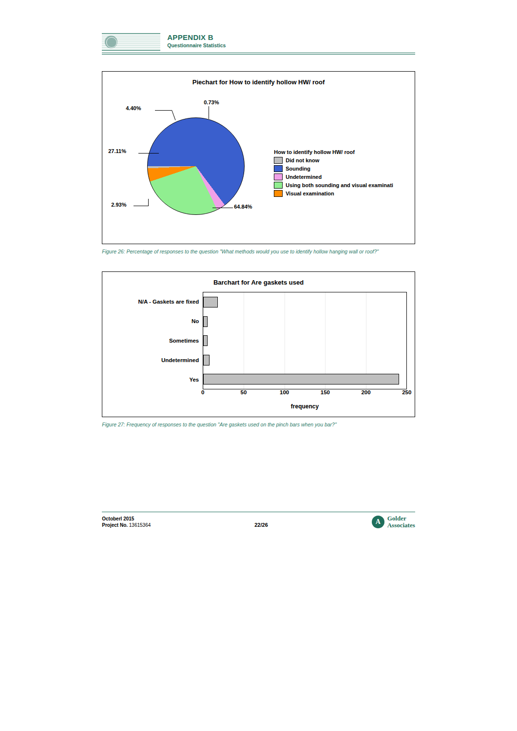APPENDIX B
Questionnaire Statistics
Piechart for How to identify hollow HW/ roof
0.73%
4.40%
27.11%
2.93%
64.84%
How to identify hollow HW/ roof
Did not know
Sounding
Undetermined
Using both sounding and visual examinati
Visual examination
Figure 26: Percentage of responses to the question "What methods would you use to identify hollow hanging wall or roof?"
Barchart for Are gaskets used
N/A - Gaskets are fixed
No
Sometimes
Undetermined
Yes
0
50
100
150
200
250
frequency
Figure 27: Frequency of responses to the question "Are gaskets used on the pinch bars when you bar?"
Octoberl 2015
Project No. 13615364
22/26
A
GolderAssociates